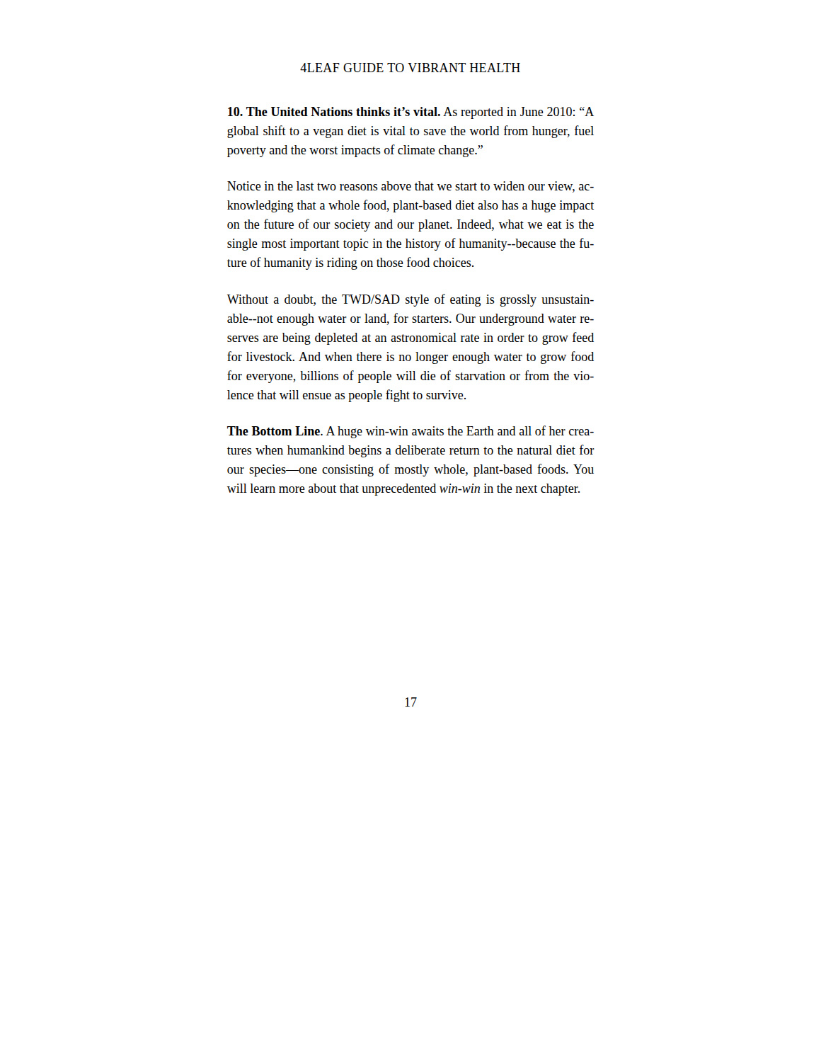4LEAF GUIDE TO VIBRANT HEALTH
10. The United Nations thinks it’s vital. As reported in June 2010: “A global shift to a vegan diet is vital to save the world from hunger, fuel poverty and the worst impacts of climate change.”
Notice in the last two reasons above that we start to widen our view, acknowledging that a whole food, plant-based diet also has a huge impact on the future of our society and our planet. Indeed, what we eat is the single most important topic in the history of humanity--because the future of humanity is riding on those food choices.
Without a doubt, the TWD/SAD style of eating is grossly unsustainable--not enough water or land, for starters. Our underground water reserves are being depleted at an astronomical rate in order to grow feed for livestock. And when there is no longer enough water to grow food for everyone, billions of people will die of starvation or from the violence that will ensue as people fight to survive.
The Bottom Line. A huge win-win awaits the Earth and all of her creatures when humankind begins a deliberate return to the natural diet for our species—one consisting of mostly whole, plant-based foods. You will learn more about that unprecedented win-win in the next chapter.
17